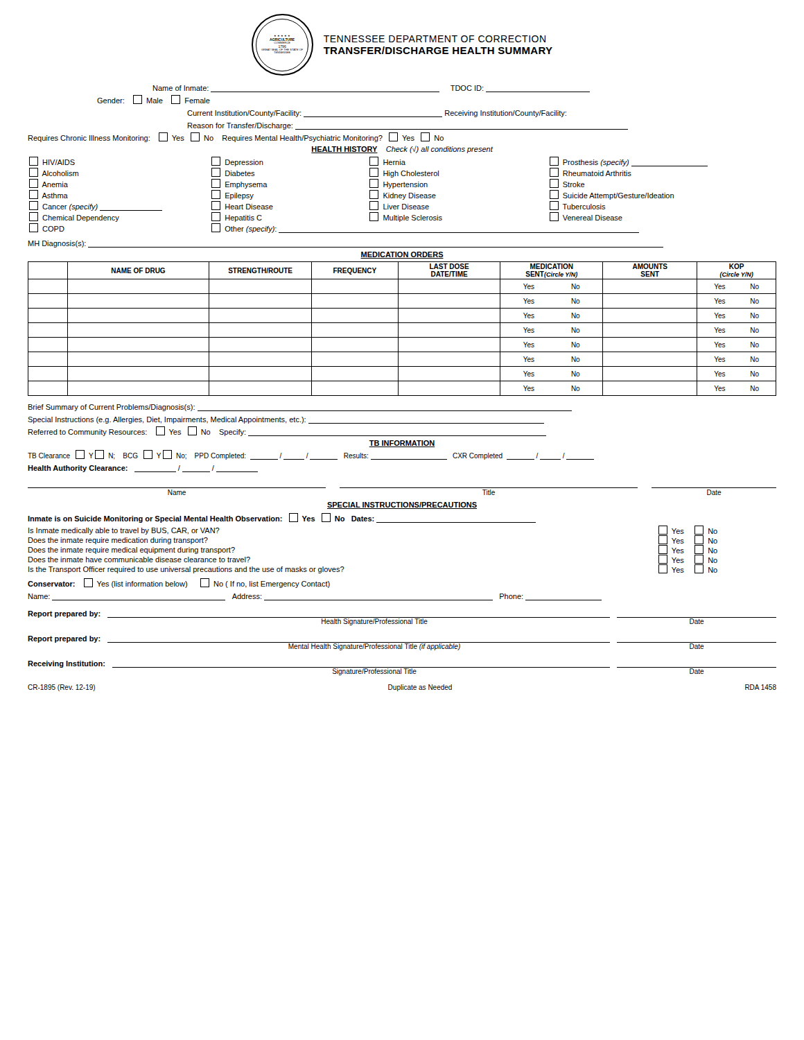★ ★ ★ ★ ★
AGRICULTURE
COMMERCE
1796
GREAT SEAL OF THE STATE OF TENNESSEE
TENNESSEE DEPARTMENT OF CORRECTION
TRANSFER/DISCHARGE HEALTH SUMMARY
Name of Inmate: TDOC ID:
Gender: Male Female
Current Institution/County/Facility: Receiving Institution/County/Facility:
Reason for Transfer/Discharge:
Requires Chronic Illness Monitoring: Yes No Requires Mental Health/Psychiatric Monitoring? Yes No
HEALTH HISTORY Check (√) all conditions present
| HIV/AIDS | Depression | Hernia | Prosthesis (specify) |
| Alcoholism | Diabetes | High Cholesterol | Rheumatoid Arthritis |
| Anemia | Emphysema | Hypertension | Stroke |
| Asthma | Epilepsy | Kidney Disease | Suicide Attempt/Gesture/Ideation |
| Cancer (specify) | Heart Disease | Liver Disease | Tuberculosis |
| Chemical Dependency | Hepatitis C | Multiple Sclerosis | Venereal Disease |
| COPD | Other (specify) : |
MH Diagnosis(s):
MEDICATION ORDERS
| | NAME OF DRUG | STRENGTH/ROUTE | FREQUENCY | LAST DOSE DATE/TIME | MEDICATION SENT (Circle Y/N) | AMOUNTS SENT | KOP (Circle Y/N) |
| --- | --- | --- | --- | --- | --- | --- | --- |
| | | | | | Yes No | | Yes No |
| | | | | | Yes No | | Yes No |
| | | | | | Yes No | | Yes No |
| | | | | | Yes No | | Yes No |
| | | | | | Yes No | | Yes No |
| | | | | | Yes No | | Yes No |
| | | | | | Yes No | | Yes No |
| | | | | | Yes No | | Yes No |
Brief Summary of Current Problems/Diagnosis(s):
Special Instructions (e.g. Allergies, Diet, Impairments, Medical Appointments, etc.):
Referred to Community Resources: Yes No Specify:
TB INFORMATION
TB Clearance Y N; BCG Y No; PPD Completed: / / Results: CXR Completed / /
Health Authority Clearance: / /
Name
Title
Date
SPECIAL INSTRUCTIONS/PRECAUTIONS
Inmate is on Suicide Monitoring or Special Mental Health Observation: Yes No Dates:
| Is Inmate medically able to travel by BUS, CAR, or VAN? | Yes No |
| Does the inmate require medication during transport? | Yes No |
| Does the inmate require medical equipment during transport? | Yes No |
| Does the inmate have communicable disease clearance to travel? | Yes No |
| Is the Transport Officer required to use universal precautions and the use of masks or gloves? | Yes No |
Conservator: Yes (list information below) No ( If no, list Emergency Contact)
Name: Address: Phone:
Report prepared by:
Health Signature/Professional Title
Date
Report prepared by:
Mental Health Signature/Professional Title (if applicable)
Date
Receiving Institution:
Signature/Professional Title
Date
CR-1895 (Rev. 12-19)
Duplicate as Needed
RDA 1458